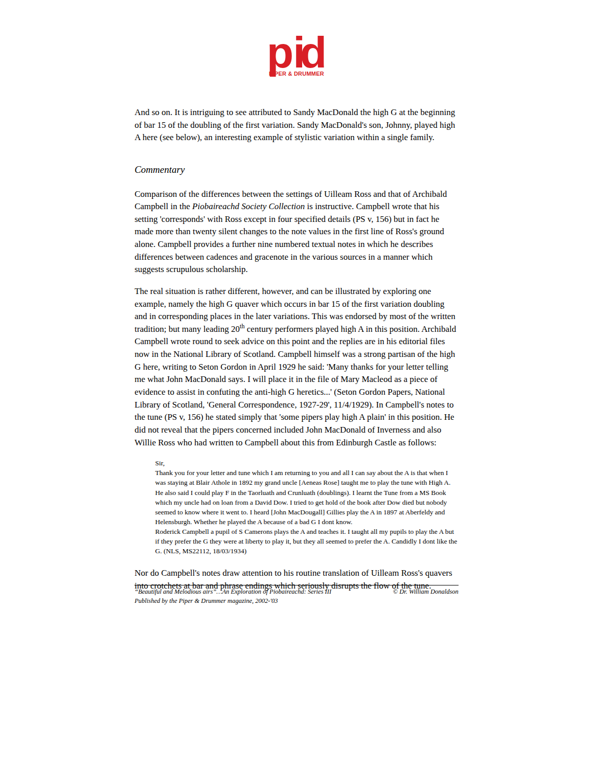pid
PIPER & DRUMMER
And so on. It is intriguing to see attributed to Sandy MacDonald the high G at the beginning of bar 15 of the doubling of the first variation. Sandy MacDonald's son, Johnny, played high A here (see below), an interesting example of stylistic variation within a single family.
Commentary
Comparison of the differences between the settings of Uilleam Ross and that of Archibald Campbell in the Piobaireachd Society Collection is instructive. Campbell wrote that his setting 'corresponds' with Ross except in four specified details (PS v, 156) but in fact he made more than twenty silent changes to the note values in the first line of Ross's ground alone. Campbell provides a further nine numbered textual notes in which he describes differences between cadences and gracenote in the various sources in a manner which suggests scrupulous scholarship.
The real situation is rather different, however, and can be illustrated by exploring one example, namely the high G quaver which occurs in bar 15 of the first variation doubling and in corresponding places in the later variations. This was endorsed by most of the written tradition; but many leading 20th century performers played high A in this position. Archibald Campbell wrote round to seek advice on this point and the replies are in his editorial files now in the National Library of Scotland. Campbell himself was a strong partisan of the high G here, writing to Seton Gordon in April 1929 he said: 'Many thanks for your letter telling me what John MacDonald says. I will place it in the file of Mary Macleod as a piece of evidence to assist in confuting the anti-high G heretics...' (Seton Gordon Papers, National Library of Scotland, 'General Correspondence, 1927-29', 11/4/1929). In Campbell's notes to the tune (PS v, 156) he stated simply that 'some pipers play high A plain' in this position. He did not reveal that the pipers concerned included John MacDonald of Inverness and also Willie Ross who had written to Campbell about this from Edinburgh Castle as follows:
Sir,
Thank you for your letter and tune which I am returning to you and all I can say about the A is that when I was staying at Blair Athole in 1892 my grand uncle [Aeneas Rose] taught me to play the tune with High A. He also said I could play F in the Taorluath and Crunluath (doublings). I learnt the Tune from a MS Book which my uncle had on loan from a David Dow. I tried to get hold of the book after Dow died but nobody seemed to know where it went to. I heard [John MacDougall] Gillies play the A in 1897 at Aberfeldy and Helensburgh. Whether he played the A because of a bad G I dont know.
Roderick Campbell a pupil of S Camerons plays the A and teaches it. I taught all my pupils to play the A but if they prefer the G they were at liberty to play it, but they all seemed to prefer the A. Candidly I dont like the G. (NLS, MS22112, 18/03/1934)
Nor do Campbell's notes draw attention to his routine translation of Uilleam Ross's quavers into crotchets at bar and phrase endings which seriously disrupts the flow of the tune.
“Beautiful and Melodious airs”…An Exploration of Piobaireachd: Series III © Dr. William Donaldson
Published by the Piper & Drummer magazine, 2002-'03